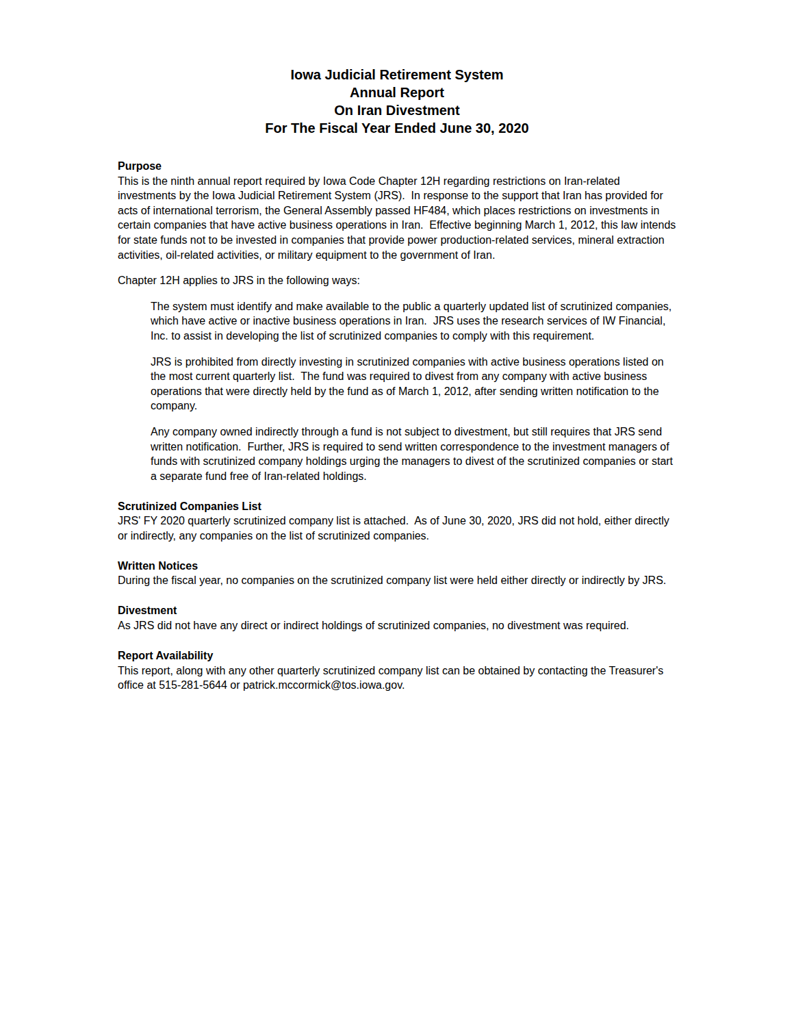Iowa Judicial Retirement System
Annual Report
On Iran Divestment
For The Fiscal Year Ended June 30, 2020
Purpose
This is the ninth annual report required by Iowa Code Chapter 12H regarding restrictions on Iran-related investments by the Iowa Judicial Retirement System (JRS). In response to the support that Iran has provided for acts of international terrorism, the General Assembly passed HF484, which places restrictions on investments in certain companies that have active business operations in Iran. Effective beginning March 1, 2012, this law intends for state funds not to be invested in companies that provide power production-related services, mineral extraction activities, oil-related activities, or military equipment to the government of Iran.
Chapter 12H applies to JRS in the following ways:
The system must identify and make available to the public a quarterly updated list of scrutinized companies, which have active or inactive business operations in Iran. JRS uses the research services of IW Financial, Inc. to assist in developing the list of scrutinized companies to comply with this requirement.
JRS is prohibited from directly investing in scrutinized companies with active business operations listed on the most current quarterly list. The fund was required to divest from any company with active business operations that were directly held by the fund as of March 1, 2012, after sending written notification to the company.
Any company owned indirectly through a fund is not subject to divestment, but still requires that JRS send written notification. Further, JRS is required to send written correspondence to the investment managers of funds with scrutinized company holdings urging the managers to divest of the scrutinized companies or start a separate fund free of Iran-related holdings.
Scrutinized Companies List
JRS' FY 2020 quarterly scrutinized company list is attached. As of June 30, 2020, JRS did not hold, either directly or indirectly, any companies on the list of scrutinized companies.
Written Notices
During the fiscal year, no companies on the scrutinized company list were held either directly or indirectly by JRS.
Divestment
As JRS did not have any direct or indirect holdings of scrutinized companies, no divestment was required.
Report Availability
This report, along with any other quarterly scrutinized company list can be obtained by contacting the Treasurer's office at 515-281-5644 or patrick.mccormick@tos.iowa.gov.